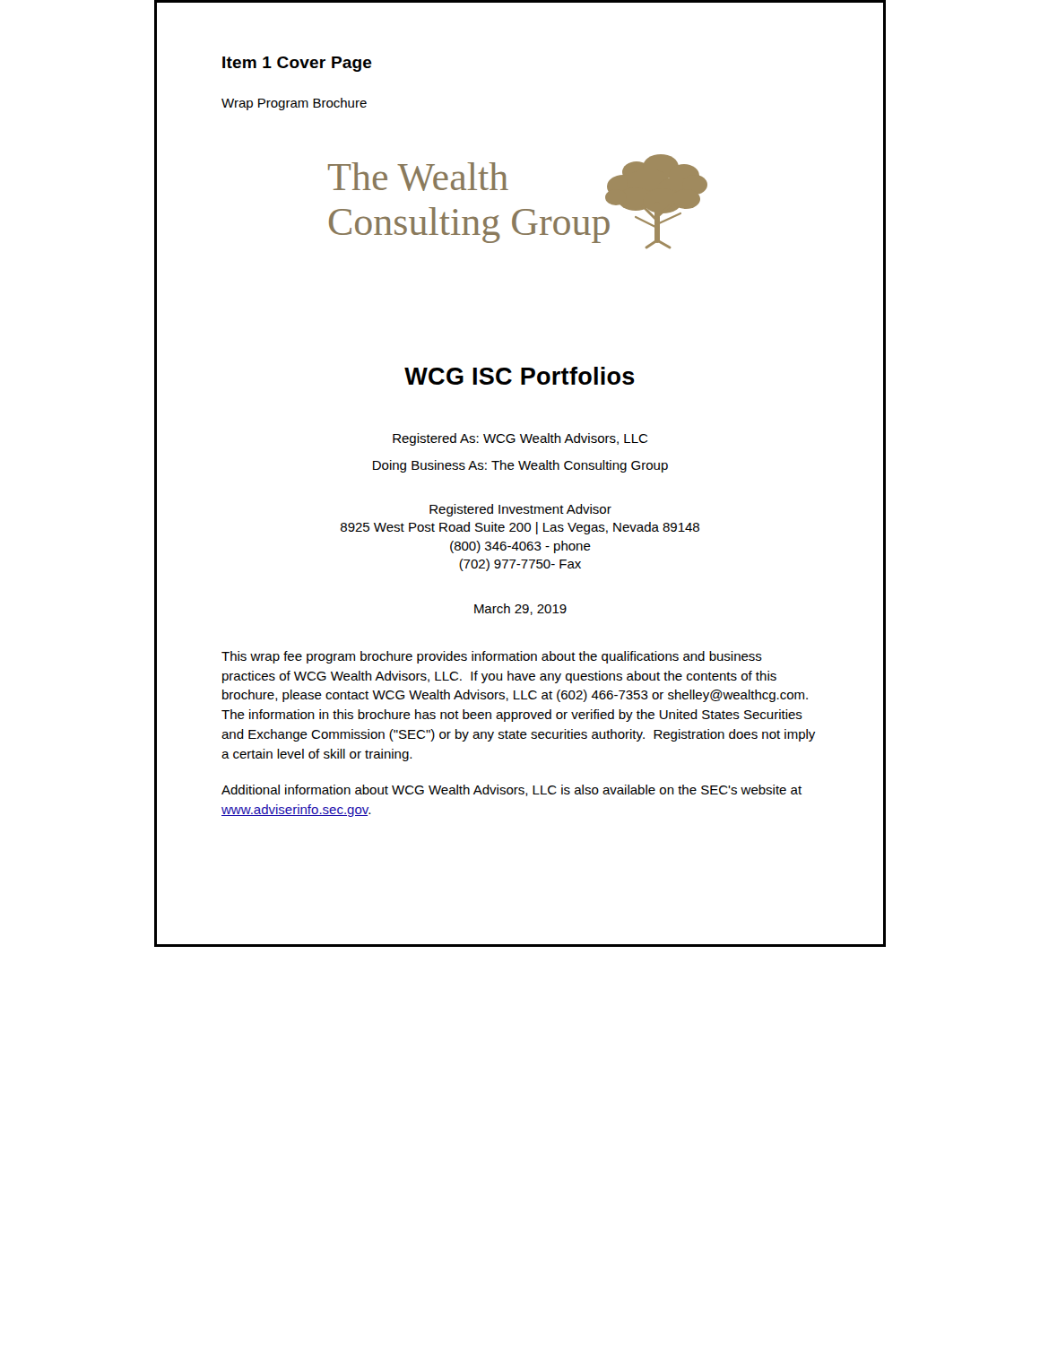Item 1 Cover Page
Wrap Program Brochure
The Wealth Consulting Group The Wealth Consulting Group
WCG ISC Portfolios
Registered As: WCG Wealth Advisors, LLC
Doing Business As: The Wealth Consulting Group
Registered Investment Advisor
8925 West Post Road Suite 200 | Las Vegas, Nevada 89148
(800) 346-4063 - phone
(702) 977-7750- Fax
March 29, 2019
This wrap fee program brochure provides information about the qualifications and business practices of WCG Wealth Advisors, LLC. If you have any questions about the contents of this brochure, please contact WCG Wealth Advisors, LLC at (602) 466-7353 or shelley@wealthcg.com. The information in this brochure has not been approved or verified by the United States Securities and Exchange Commission ("SEC") or by any state securities authority. Registration does not imply a certain level of skill or training.
Additional information about WCG Wealth Advisors, LLC is also available on the SEC's website at www.adviserinfo.sec.gov.